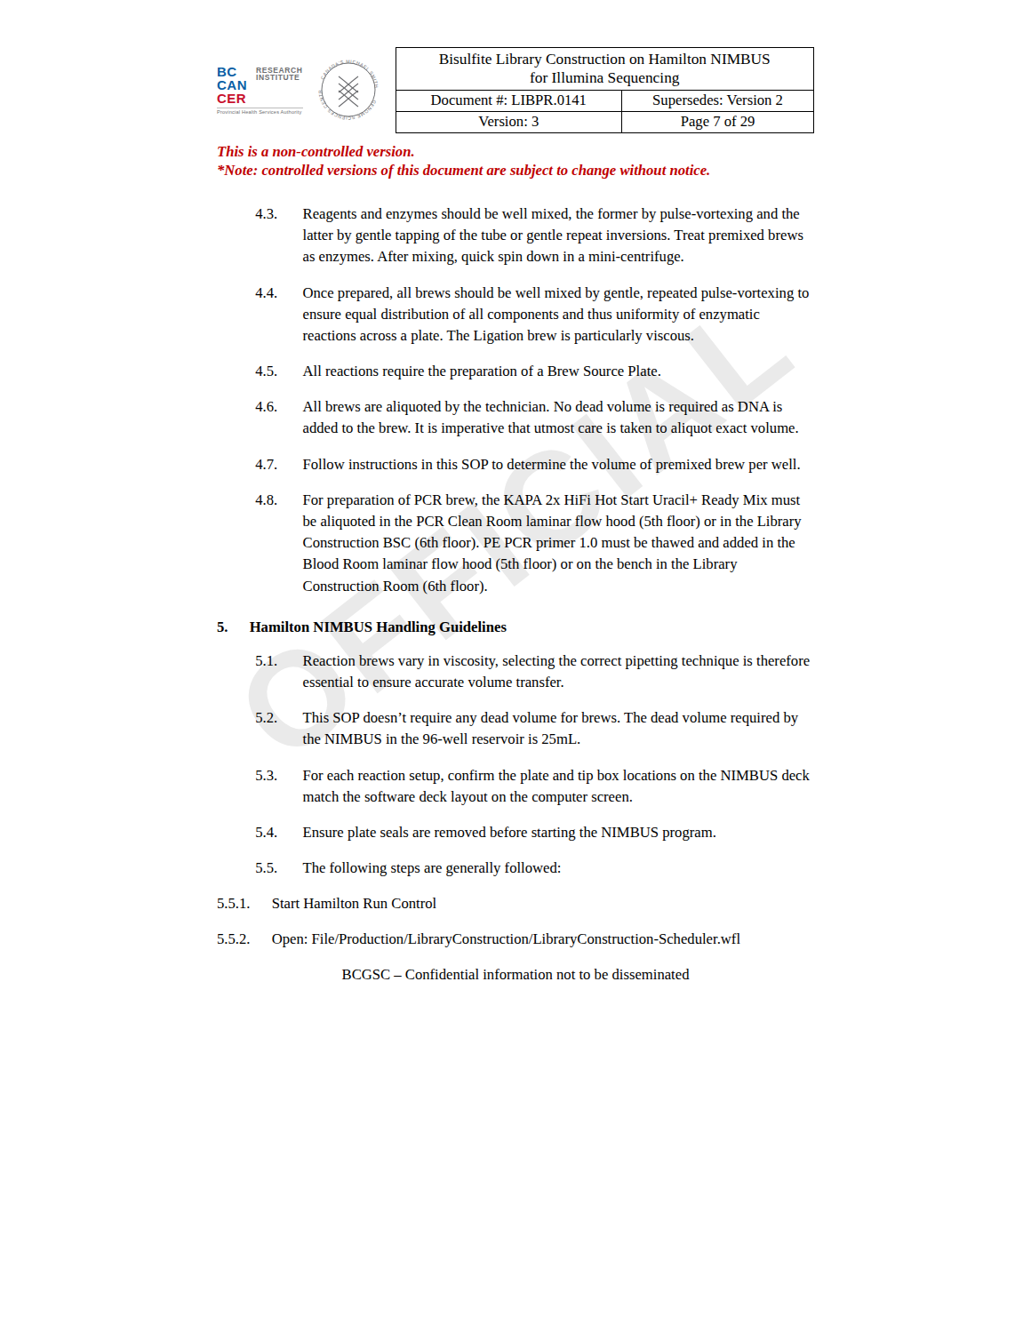OFFICIAL
BC CAN CER
RESEARCH INSTITUTE
Provincial Health Services Authority
CANADA'S MICHAEL SMITH GENOME SCIENCES CENTRE
| Bisulfite Library Construction on Hamilton NIMBUS |
| for Illumina Sequencing |
| Document #: LIBPR.0141 | Supersedes: Version 2 |
| Version: 3 | Page 7 of 29 |
This is a non-controlled version. *Note: controlled versions of this document are subject to change without notice.
4.3.
Reagents and enzymes should be well mixed, the former by pulse-vortexing and the latter by gentle tapping of the tube or gentle repeat inversions. Treat premixed brews as enzymes. After mixing, quick spin down in a mini-centrifuge.
4.4.
Once prepared, all brews should be well mixed by gentle, repeated pulse-vortexing to ensure equal distribution of all components and thus uniformity of enzymatic reactions across a plate. The Ligation brew is particularly viscous.
4.5.
All reactions require the preparation of a Brew Source Plate.
4.6.
All brews are aliquoted by the technician. No dead volume is required as DNA is added to the brew. It is imperative that utmost care is taken to aliquot exact volume.
4.7.
Follow instructions in this SOP to determine the volume of premixed brew per well.
4.8.
For preparation of PCR brew, the KAPA 2x HiFi Hot Start Uracil+ Ready Mix must be aliquoted in the PCR Clean Room laminar flow hood (5th floor) or in the Library Construction BSC (6th floor). PE PCR primer 1.0 must be thawed and added in the Blood Room laminar flow hood (5th floor) or on the bench in the Library Construction Room (6th floor).
5.
Hamilton NIMBUS Handling Guidelines
5.1.
Reaction brews vary in viscosity, selecting the correct pipetting technique is therefore essential to ensure accurate volume transfer.
5.2.
This SOP doesn’t require any dead volume for brews. The dead volume required by the NIMBUS in the 96-well reservoir is 25mL.
5.3.
For each reaction setup, confirm the plate and tip box locations on the NIMBUS deck match the software deck layout on the computer screen.
5.4.
Ensure plate seals are removed before starting the NIMBUS program.
5.5.
The following steps are generally followed:
5.5.1.
Start Hamilton Run Control
5.5.2.
Open: File/Production/LibraryConstruction/LibraryConstruction-Scheduler.wfl
BCGSC – Confidential information not to be disseminated